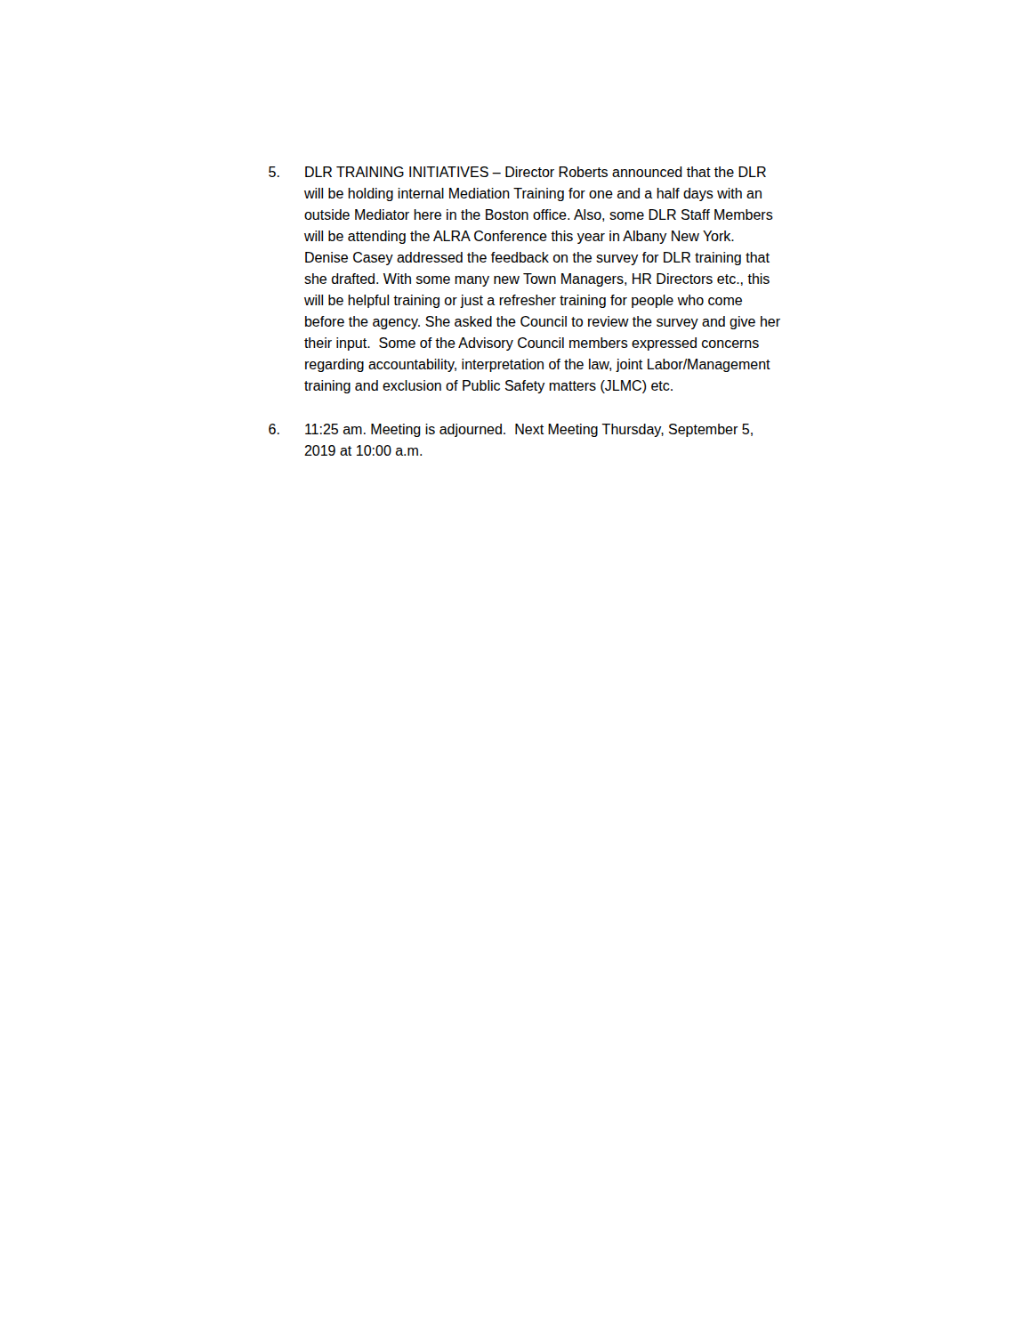5. DLR TRAINING INITIATIVES – Director Roberts announced that the DLR will be holding internal Mediation Training for one and a half days with an outside Mediator here in the Boston office. Also, some DLR Staff Members will be attending the ALRA Conference this year in Albany New York. Denise Casey addressed the feedback on the survey for DLR training that she drafted. With some many new Town Managers, HR Directors etc., this will be helpful training or just a refresher training for people who come before the agency. She asked the Council to review the survey and give her their input. Some of the Advisory Council members expressed concerns regarding accountability, interpretation of the law, joint Labor/Management training and exclusion of Public Safety matters (JLMC) etc.
6. 11:25 am. Meeting is adjourned. Next Meeting Thursday, September 5, 2019 at 10:00 a.m.